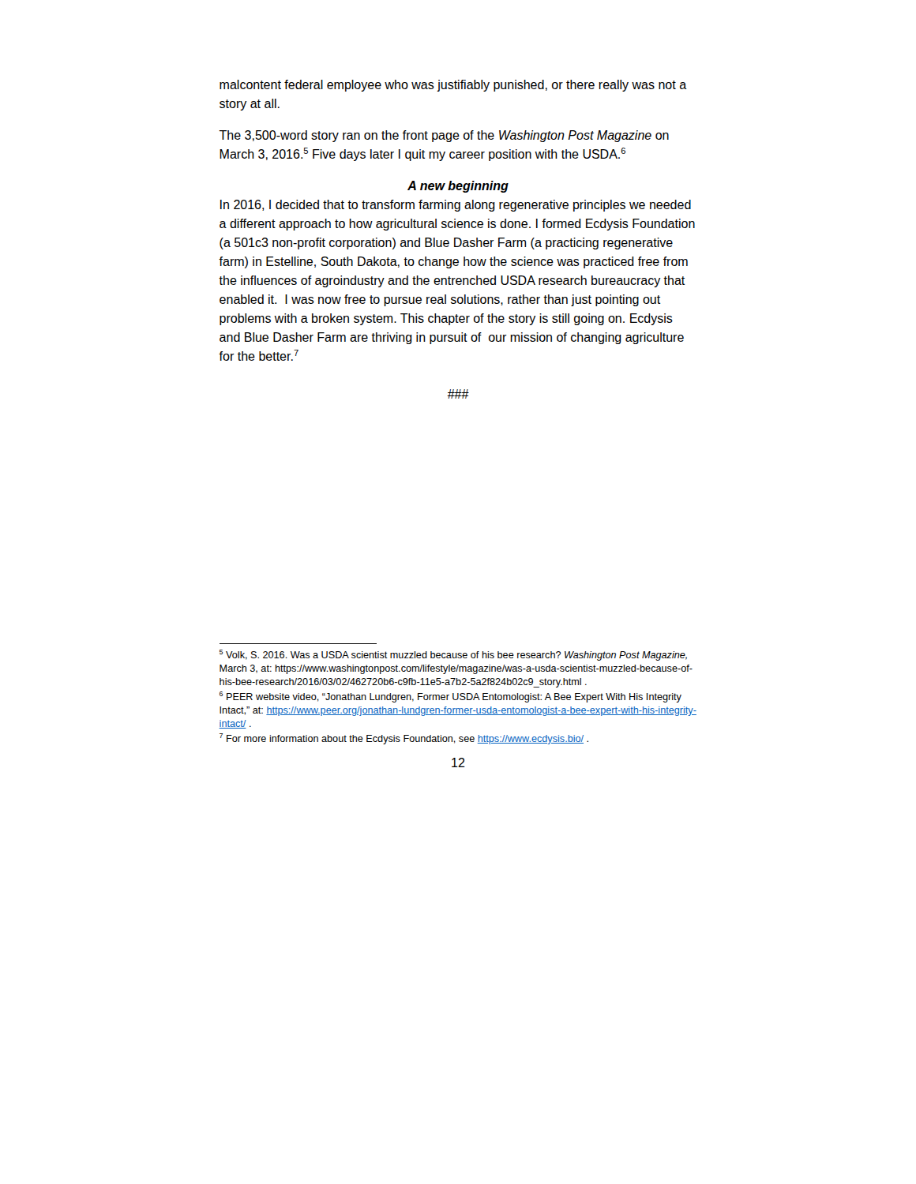malcontent federal employee who was justifiably punished, or there really was not a story at all.
The 3,500-word story ran on the front page of the Washington Post Magazine on March 3, 2016.5 Five days later I quit my career position with the USDA.6
A new beginning
In 2016, I decided that to transform farming along regenerative principles we needed a different approach to how agricultural science is done. I formed Ecdysis Foundation (a 501c3 non-profit corporation) and Blue Dasher Farm (a practicing regenerative farm) in Estelline, South Dakota, to change how the science was practiced free from the influences of agroindustry and the entrenched USDA research bureaucracy that enabled it. I was now free to pursue real solutions, rather than just pointing out problems with a broken system. This chapter of the story is still going on. Ecdysis and Blue Dasher Farm are thriving in pursuit of our mission of changing agriculture for the better.7
###
5 Volk, S. 2016. Was a USDA scientist muzzled because of his bee research? Washington Post Magazine, March 3, at: https://www.washingtonpost.com/lifestyle/magazine/was-a-usda-scientist-muzzled-because-of-his-bee-research/2016/03/02/462720b6-c9fb-11e5-a7b2-5a2f824b02c9_story.html .
6 PEER website video, “Jonathan Lundgren, Former USDA Entomologist: A Bee Expert With His Integrity Intact,” at: https://www.peer.org/jonathan-lundgren-former-usda-entomologist-a-bee-expert-with-his-integrity-intact/ .
7 For more information about the Ecdysis Foundation, see https://www.ecdysis.bio/ .
12